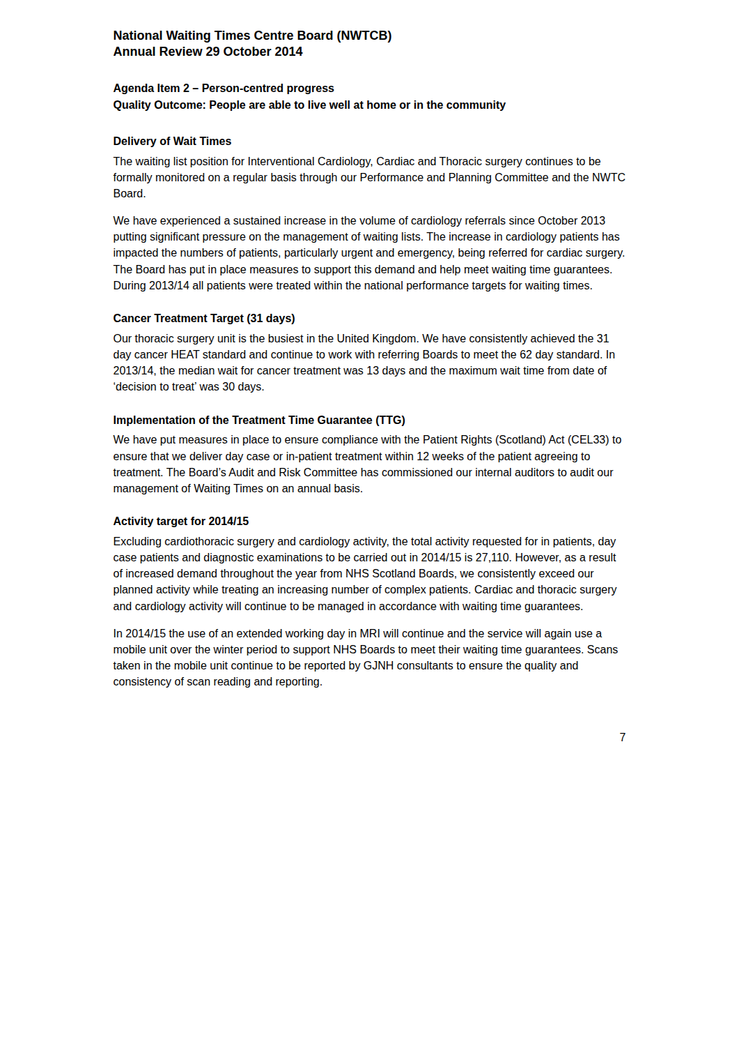National Waiting Times Centre Board (NWTCB)
Annual Review 29 October 2014
Agenda Item 2 – Person-centred progress
Quality Outcome: People are able to live well at home or in the community
Delivery of Wait Times
The waiting list position for Interventional Cardiology, Cardiac and Thoracic surgery continues to be formally monitored on a regular basis through our Performance and Planning Committee and the NWTC Board.
We have experienced a sustained increase in the volume of cardiology referrals since October 2013 putting significant pressure on the management of waiting lists. The increase in cardiology patients has impacted the numbers of patients, particularly urgent and emergency, being referred for cardiac surgery. The Board has put in place measures to support this demand and help meet waiting time guarantees. During 2013/14 all patients were treated within the national performance targets for waiting times.
Cancer Treatment Target (31 days)
Our thoracic surgery unit is the busiest in the United Kingdom. We have consistently achieved the 31 day cancer HEAT standard and continue to work with referring Boards to meet the 62 day standard. In 2013/14, the median wait for cancer treatment was 13 days and the maximum wait time from date of ‘decision to treat’ was 30 days.
Implementation of the Treatment Time Guarantee (TTG)
We have put measures in place to ensure compliance with the Patient Rights (Scotland) Act (CEL33) to ensure that we deliver day case or in-patient treatment within 12 weeks of the patient agreeing to treatment. The Board’s Audit and Risk Committee has commissioned our internal auditors to audit our management of Waiting Times on an annual basis.
Activity target for 2014/15
Excluding cardiothoracic surgery and cardiology activity, the total activity requested for in patients, day case patients and diagnostic examinations to be carried out in 2014/15 is 27,110. However, as a result of increased demand throughout the year from NHS Scotland Boards, we consistently exceed our planned activity while treating an increasing number of complex patients. Cardiac and thoracic surgery and cardiology activity will continue to be managed in accordance with waiting time guarantees.
In 2014/15 the use of an extended working day in MRI will continue and the service will again use a mobile unit over the winter period to support NHS Boards to meet their waiting time guarantees. Scans taken in the mobile unit continue to be reported by GJNH consultants to ensure the quality and consistency of scan reading and reporting.
7